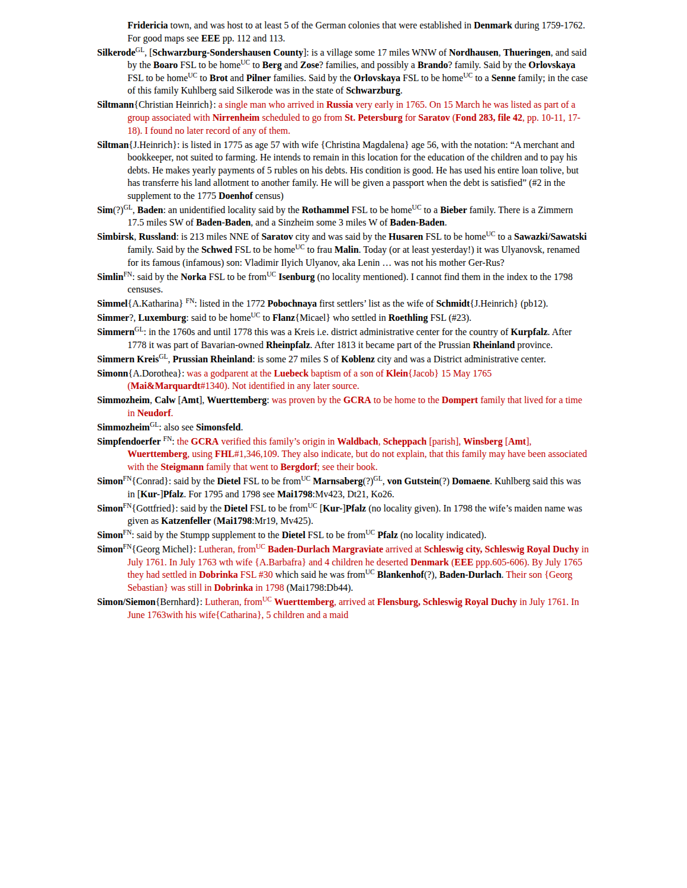Fridericia town, and was host to at least 5 of the German colonies that were established in Denmark during 1759-1762. For good maps see EEE pp. 112 and 113.
SilkerodeGL, [Schwarzburg-Sondershausen County]: is a village some 17 miles WNW of Nordhausen, Thueringen, and said by the Boaro FSL to be homeUC to Berg and Zose? families, and possibly a Brando? family. Said by the Orlovskaya FSL to be homeUC to Brot and Pilner families. Said by the Orlovskaya FSL to be homeUC to a Senne family; in the case of this family Kuhlberg said Silkerode was in the state of Schwarzburg.
Siltmann{Christian Heinrich}: a single man who arrived in Russia very early in 1765. On 15 March he was listed as part of a group associated with Nirrenheim scheduled to go from St. Petersburg for Saratov (Fond 283, file 42, pp. 10-11, 17-18). I found no later record of any of them.
Siltman{J.Heinrich}: is listed in 1775 as age 57 with wife {Christina Magdalena} age 56, with the notation: “A merchant and bookkeeper, not suited to farming. He intends to remain in this location for the education of the children and to pay his debts. He makes yearly payments of 5 rubles on his debts. His condition is good. He has used his entire loan tolive, but has transferre his land allotment to another family. He will be given a passport when the debt is satisfied” (#2 in the supplement to the 1775 Doenhof census)
Sim(?)GL, Baden: an unidentified locality said by the Rothammel FSL to be homeUC to a Bieber family. There is a Zimmern 17.5 miles SW of Baden-Baden, and a Sinzheim some 3 miles W of Baden-Baden.
Simbirsk, Russland: is 213 miles NNE of Saratov city and was said by the Husaren FSL to be homeUC to a Sawazki/Sawatski family. Said by the Schwed FSL to be homeUC to frau Malin. Today (or at least yesterday!) it was Ulyanovsk, renamed for its famous (infamous) son: Vladimir Ilyich Ulyanov, aka Lenin … was not his mother Ger-Rus?
SimlinFN: said by the Norka FSL to be fromUC Isenburg (no locality mentioned). I cannot find them in the index to the 1798 censuses.
Simmel{A.Katharina} FN: listed in the 1772 Pobochnaya first settlers’ list as the wife of Schmidt{J.Heinrich} (pb12).
Simmer?, Luxemburg: said to be homeUC to Flanz{Micael} who settled in Roethling FSL (#23).
SimmernGL: in the 1760s and until 1778 this was a Kreis i.e. district administrative center for the country of Kurpfalz. After 1778 it was part of Bavarian-owned Rheinpfalz. After 1813 it became part of the Prussian Rheinland province.
Simmern KreisGL, Prussian Rheinland: is some 27 miles S of Koblenz city and was a District administrative center.
Simonn{A.Dorothea}: was a godparent at the Luebeck baptism of a son of Klein{Jacob} 15 May 1765 (Mai&Marquardt#1340). Not identified in any later source.
Simmozheim, Calw [Amt], Wuerttemberg: was proven by the GCRA to be home to the Dompert family that lived for a time in Neudorf.
SimmozheimGL: also see Simonsfeld.
Simpfendoerfer FN: the GCRA verified this family’s origin in Waldbach, Scheppach [parish], Winsberg [Amt], Wuerttemberg, using FHL#1,346,109. They also indicate, but do not explain, that this family may have been associated with the Steigmann family that went to Bergdorf; see their book.
SimonFN{Conrad}: said by the Dietel FSL to be fromUC Marnsaberg(?)GL, von Gutstein(?) Domaene. Kuhlberg said this was in [Kur-]Pfalz. For 1795 and 1798 see Mai1798:Mv423, Dt21, Ko26.
SimonFN{Gottfried}: said by the Dietel FSL to be fromUC [Kur-]Pfalz (no locality given). In 1798 the wife’s maiden name was given as Katzenfeller (Mai1798:Mr19, Mv425).
SimonFN: said by the Stumpp supplement to the Dietel FSL to be fromUC Pfalz (no locality indicated).
SimonFN{Georg Michel}: Lutheran, fromUC Baden-Durlach Margraviate arrived at Schleswig city, Schleswig Royal Duchy in July 1761. In July 1763 wth wife {A.Barbafra} and 4 children he deserted Denmark (EEE ppp.605-606). By July 1765 they had settled in Dobrinka FSL #30 which said he was fromUC Blankenhof(?), Baden-Durlach. Their son {Georg Sebastian} was still in Dobrinka in 1798 (Mai1798:Db44).
Simon/Siemon{Bernhard}: Lutheran, fromUC Wuerttemberg, arrived at Flensburg, Schleswig Royal Duchy in July 1761. In June 1763with his wife{Catharina}, 5 children and a maid